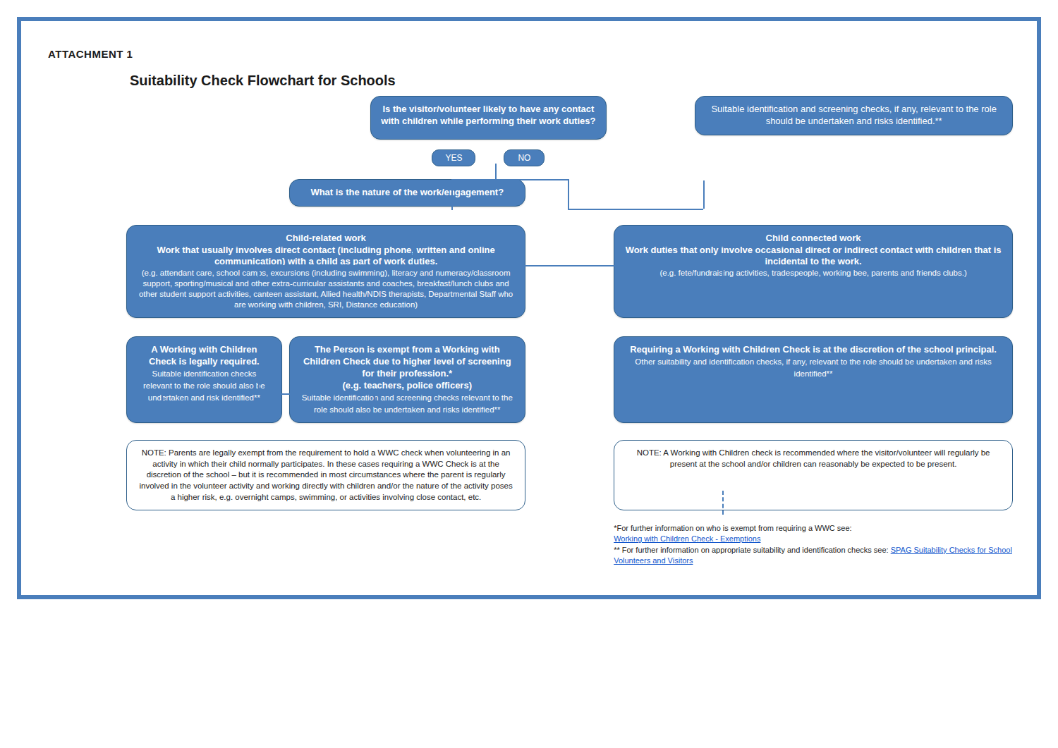ATTACHMENT 1
Suitability Check Flowchart for Schools
Is the visitor/volunteer likely to have any contact with children while performing their work duties?
Suitable identification and screening checks, if any, relevant to the role should be undertaken and risks identified.**
YES NO
What is the nature of the work/engagement?
Child-related work
Work that usually involves direct contact (including phone, written and online communication) with a child as part of work duties.
(e.g. attendant care, school camps, excursions (including swimming), literacy and numeracy/classroom support, sporting/musical and other extra-curricular assistants and coaches, breakfast/lunch clubs and other student support activities, canteen assistant, Allied health/NDIS therapists, Departmental Staff who are working with children, SRI, Distance education)
Child connected work
Work duties that only involve occasional direct or indirect contact with children that is incidental to the work.
(e.g. fete/fundraising activities, tradespeople, working bee, parents and friends clubs.)
A Working with Children Check is legally required.
Suitable identification checks relevant to the role should also be undertaken and risk identified**
The Person is exempt from a Working with Children Check due to higher level of screening for their profession.*
(e.g. teachers, police officers)
Suitable identification and screening checks relevant to the role should also be undertaken and risks identified**
Requiring a Working with Children Check is at the discretion of the school principal.
Other suitability and identification checks, if any, relevant to the role should be undertaken and risks identified**
NOTE: Parents are legally exempt from the requirement to hold a WWC check when volunteering in an activity in which their child normally participates. In these cases requiring a WWC Check is at the discretion of the school – but it is recommended in most circumstances where the parent is regularly involved in the volunteer activity and working directly with children and/or the nature of the activity poses a higher risk, e.g. overnight camps, swimming, or activities involving close contact, etc.
NOTE: A Working with Children check is recommended where the visitor/volunteer will regularly be present at the school and/or children can reasonably be expected to be present.
*For further information on who is exempt from requiring a WWC see:
Working with Children Check - Exemptions
** For further information on appropriate suitability and identification checks see: SPAG Suitability Checks for School Volunteers and Visitors